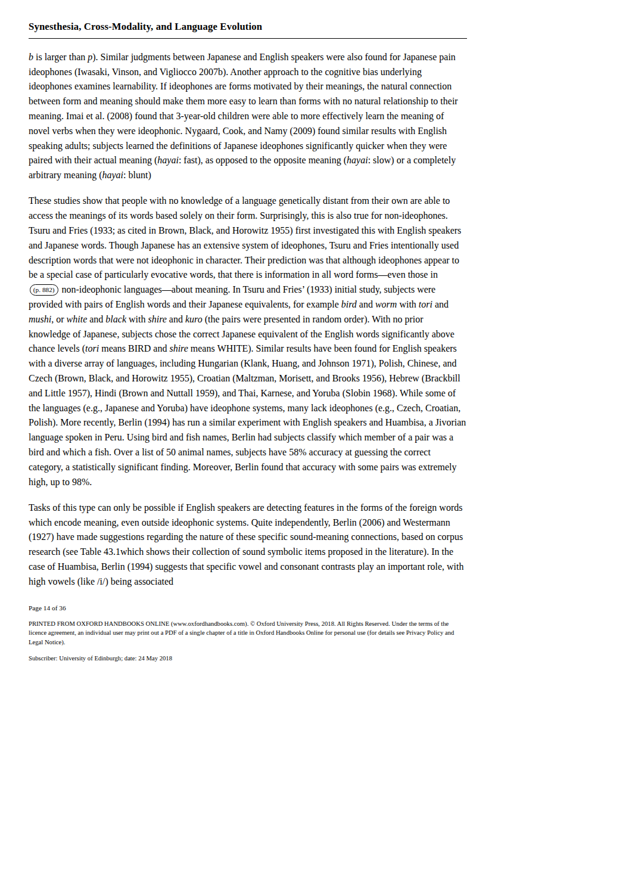Synesthesia, Cross-Modality, and Language Evolution
b is larger than p). Similar judgments between Japanese and English speakers were also found for Japanese pain ideophones (Iwasaki, Vinson, and Vigliocco 2007b). Another approach to the cognitive bias underlying ideophones examines learnability. If ideophones are forms motivated by their meanings, the natural connection between form and meaning should make them more easy to learn than forms with no natural relationship to their meaning. Imai et al. (2008) found that 3-year-old children were able to more effectively learn the meaning of novel verbs when they were ideophonic. Nygaard, Cook, and Namy (2009) found similar results with English speaking adults; subjects learned the definitions of Japanese ideophones significantly quicker when they were paired with their actual meaning (hayai: fast), as opposed to the opposite meaning (hayai: slow) or a completely arbitrary meaning (hayai: blunt)
These studies show that people with no knowledge of a language genetically distant from their own are able to access the meanings of its words based solely on their form. Surprisingly, this is also true for non-ideophones. Tsuru and Fries (1933; as cited in Brown, Black, and Horowitz 1955) first investigated this with English speakers and Japanese words. Though Japanese has an extensive system of ideophones, Tsuru and Fries intentionally used description words that were not ideophonic in character. Their prediction was that although ideophones appear to be a special case of particularly evocative words, that there is information in all word forms—even those in (p. 882) non-ideophonic languages—about meaning. In Tsuru and Fries’ (1933) initial study, subjects were provided with pairs of English words and their Japanese equivalents, for example bird and worm with tori and mushi, or white and black with shire and kuro (the pairs were presented in random order). With no prior knowledge of Japanese, subjects chose the correct Japanese equivalent of the English words significantly above chance levels (tori means BIRD and shire means WHITE). Similar results have been found for English speakers with a diverse array of languages, including Hungarian (Klank, Huang, and Johnson 1971), Polish, Chinese, and Czech (Brown, Black, and Horowitz 1955), Croatian (Maltzman, Morisett, and Brooks 1956), Hebrew (Brackbill and Little 1957), Hindi (Brown and Nuttall 1959), and Thai, Karnese, and Yoruba (Slobin 1968). While some of the languages (e.g., Japanese and Yoruba) have ideophone systems, many lack ideophones (e.g., Czech, Croatian, Polish). More recently, Berlin (1994) has run a similar experiment with English speakers and Huambisa, a Jivorian language spoken in Peru. Using bird and fish names, Berlin had subjects classify which member of a pair was a bird and which a fish. Over a list of 50 animal names, subjects have 58% accuracy at guessing the correct category, a statistically significant finding. Moreover, Berlin found that accuracy with some pairs was extremely high, up to 98%.
Tasks of this type can only be possible if English speakers are detecting features in the forms of the foreign words which encode meaning, even outside ideophonic systems. Quite independently, Berlin (2006) and Westermann (1927) have made suggestions regarding the nature of these specific sound-meaning connections, based on corpus research (see Table 43.1which shows their collection of sound symbolic items proposed in the literature). In the case of Huambisa, Berlin (1994) suggests that specific vowel and consonant contrasts play an important role, with high vowels (like /i/) being associated
Page 14 of 36
PRINTED FROM OXFORD HANDBOOKS ONLINE (www.oxfordhandbooks.com). © Oxford University Press, 2018. All Rights Reserved. Under the terms of the licence agreement, an individual user may print out a PDF of a single chapter of a title in Oxford Handbooks Online for personal use (for details see Privacy Policy and Legal Notice).
Subscriber: University of Edinburgh; date: 24 May 2018